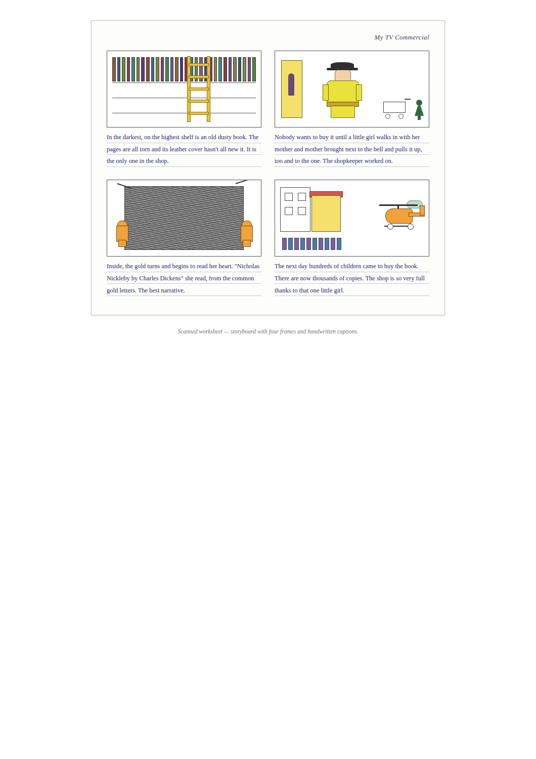My TV Commercial
In the darkest, on the highest shelf is an old dusty book. The pages are all torn and its leather cover hasn't all new it. It is the only one in the shop.
Nobody wants to buy it until a little girl walks in with her mother and mother brought next to the bell and pulls it up, too and to the one. The shopkeeper worked on.
Inside, the gold turns and begins to read her heart. "Nicholas Nickleby by Charles Dickens" she read, from the common gold letters. The best narrative.
The next day hundreds of children came to buy the book. There are now thousands of copies. The shop is so very full thanks to that one little girl.
Scanned worksheet — storyboard with four frames and handwritten captions.